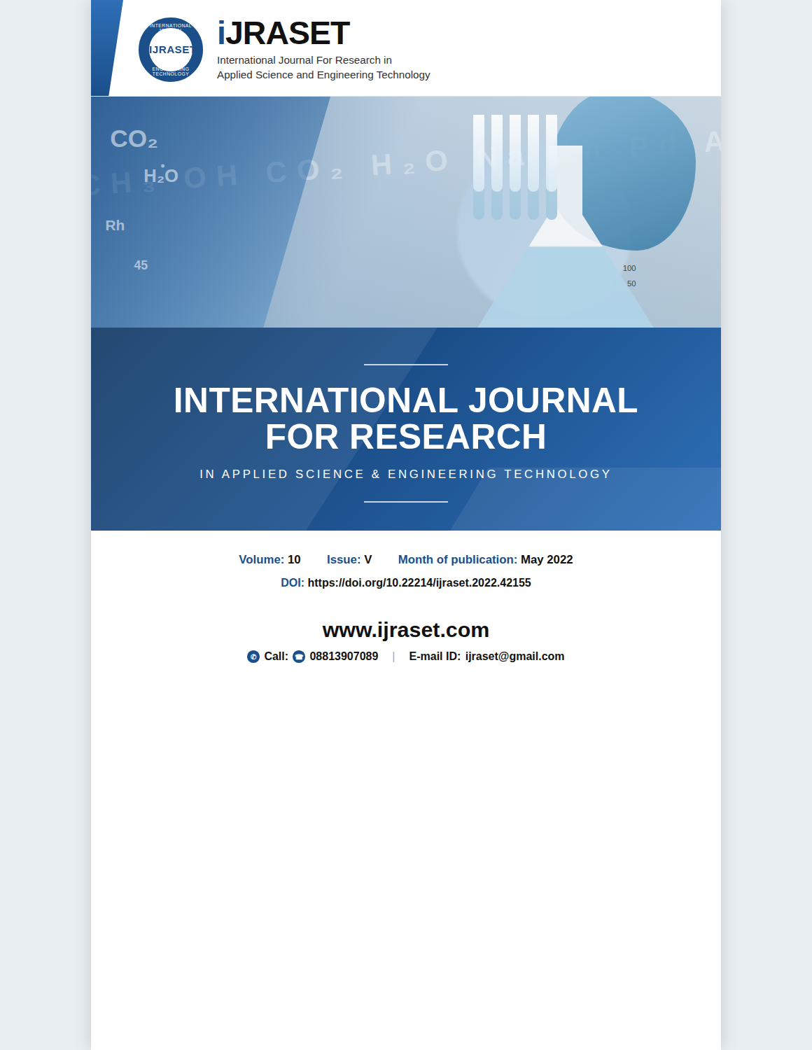International Journal Engineering Technology
IJRASET
iJRASET
International Journal For Research in
Applied Science and Engineering Technology
CO₂ H₂O Rh 45
100
50
INTERNATIONAL JOURNAL FOR RESEARCH
in Applied Science & Engineering Technology
Volume: 10 Issue: V Month of publication: May 2022
DOI: https://doi.org/10.22214/ijraset.2022.42155
www.ijraset.com
✆ Call: ☎ 08813907089 | E-mail ID: ijraset@gmail.com